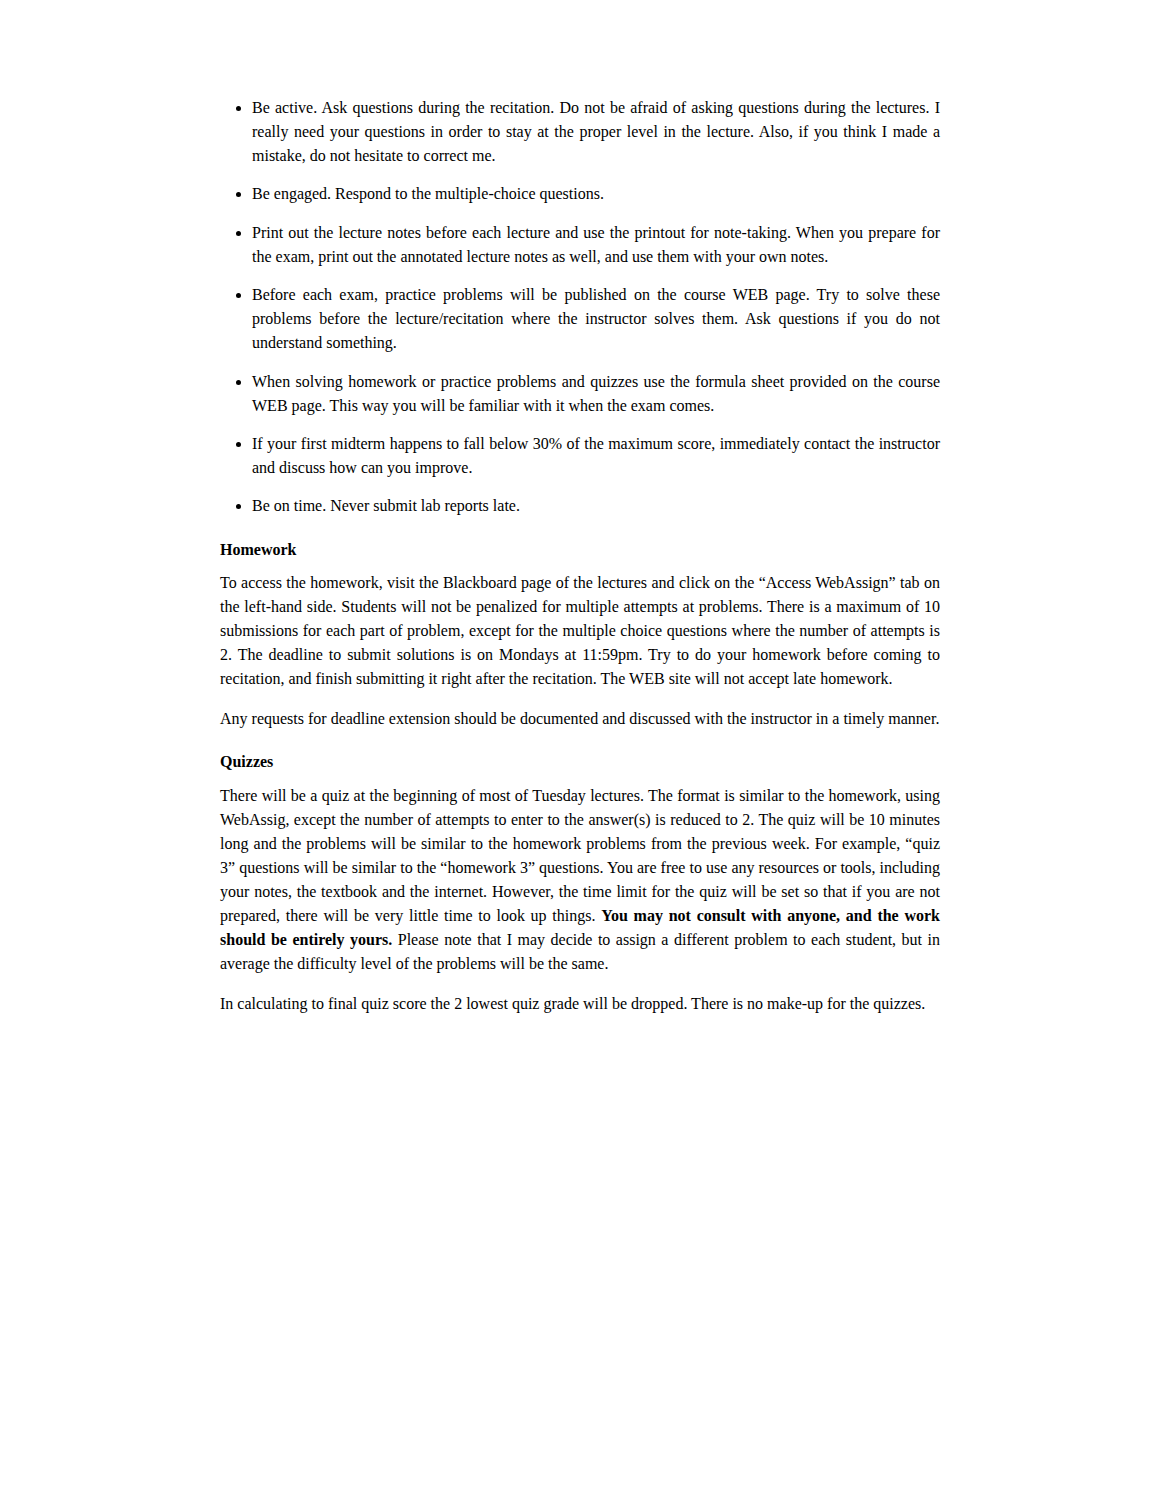Be active. Ask questions during the recitation. Do not be afraid of asking questions during the lectures. I really need your questions in order to stay at the proper level in the lecture. Also, if you think I made a mistake, do not hesitate to correct me.
Be engaged. Respond to the multiple-choice questions.
Print out the lecture notes before each lecture and use the printout for note-taking. When you prepare for the exam, print out the annotated lecture notes as well, and use them with your own notes.
Before each exam, practice problems will be published on the course WEB page. Try to solve these problems before the lecture/recitation where the instructor solves them. Ask questions if you do not understand something.
When solving homework or practice problems and quizzes use the formula sheet provided on the course WEB page. This way you will be familiar with it when the exam comes.
If your first midterm happens to fall below 30% of the maximum score, immediately contact the instructor and discuss how can you improve.
Be on time. Never submit lab reports late.
Homework
To access the homework, visit the Blackboard page of the lectures and click on the “Access WebAssign” tab on the left-hand side. Students will not be penalized for multiple attempts at problems. There is a maximum of 10 submissions for each part of problem, except for the multiple choice questions where the number of attempts is 2. The deadline to submit solutions is on Mondays at 11:59pm. Try to do your homework before coming to recitation, and finish submitting it right after the recitation. The WEB site will not accept late homework.
Any requests for deadline extension should be documented and discussed with the instructor in a timely manner.
Quizzes
There will be a quiz at the beginning of most of Tuesday lectures. The format is similar to the homework, using WebAssig, except the number of attempts to enter to the answer(s) is reduced to 2. The quiz will be 10 minutes long and the problems will be similar to the homework problems from the previous week. For example, “quiz 3” questions will be similar to the “homework 3” questions. You are free to use any resources or tools, including your notes, the textbook and the internet. However, the time limit for the quiz will be set so that if you are not prepared, there will be very little time to look up things. You may not consult with anyone, and the work should be entirely yours. Please note that I may decide to assign a different problem to each student, but in average the difficulty level of the problems will be the same.
In calculating to final quiz score the 2 lowest quiz grade will be dropped. There is no make-up for the quizzes.